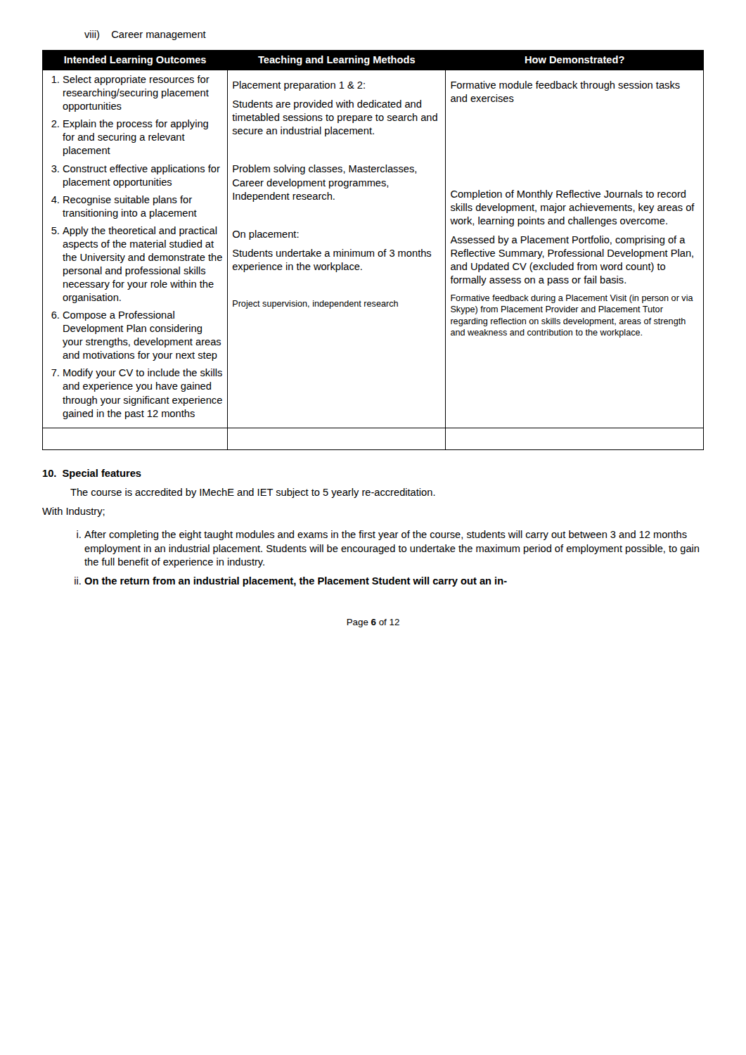viii) Career management
| Intended Learning Outcomes | Teaching and Learning Methods | How Demonstrated? |
| --- | --- | --- |
| Select appropriate resources for researching/securing placement opportunities Explain the process for applying for and securing a relevant placement Construct effective applications for placement opportunities Recognise suitable plans for transitioning into a placement Apply the theoretical and practical aspects of the material studied at the University and demonstrate the personal and professional skills necessary for your role within the organisation. Compose a Professional Development Plan considering your strengths, development areas and motivations for your next step Modify your CV to include the skills and experience you have gained through your significant experience gained in the past 12 months | Placement preparation 1 & 2: Students are provided with dedicated and timetabled sessions to prepare to search and secure an industrial placement. Problem solving classes, Masterclasses, Career development programmes, Independent research. On placement: Students undertake a minimum of 3 months experience in the workplace. Project supervision, independent research | Formative module feedback through session tasks and exercises Completion of Monthly Reflective Journals to record skills development, major achievements, key areas of work, learning points and challenges overcome. Assessed by a Placement Portfolio, comprising of a Reflective Summary, Professional Development Plan, and Updated CV (excluded from word count) to formally assess on a pass or fail basis. Formative feedback during a Placement Visit (in person or via Skype) from Placement Provider and Placement Tutor regarding reflection on skills development, areas of strength and weakness and contribution to the workplace. |
10. Special features
The course is accredited by IMechE and IET subject to 5 yearly re-accreditation.
With Industry;
After completing the eight taught modules and exams in the first year of the course, students will carry out between 3 and 12 months employment in an industrial placement. Students will be encouraged to undertake the maximum period of employment possible, to gain the full benefit of experience in industry.
On the return from an industrial placement, the Placement Student will carry out an in-
Page 6 of 12